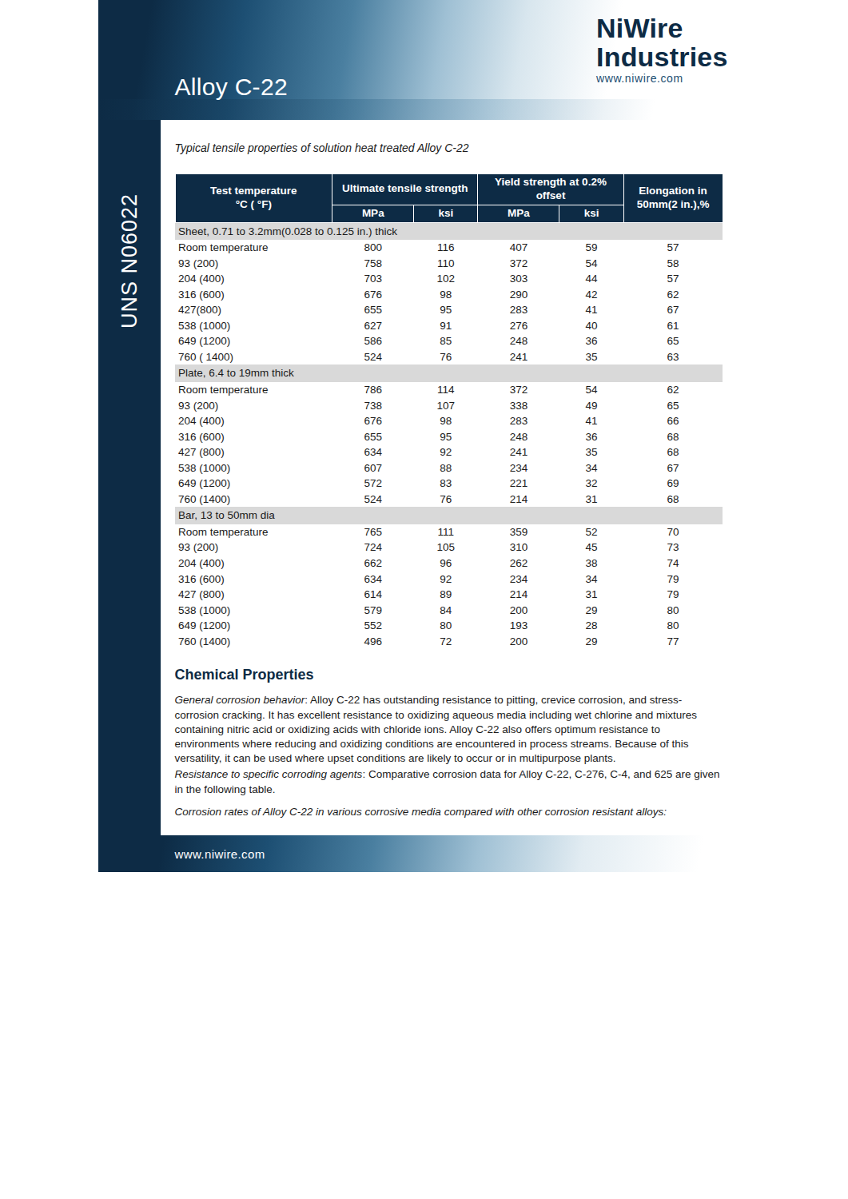NiWire Industries www.niwire.com
Alloy C-22
UNS N06022
Typical tensile properties of solution heat treated Alloy C-22
| Test temperature °C ( °F) | Ultimate tensile strength | Yield strength at 0.2% offset | Elongation in 50mm(2 in.),% |
| --- | --- | --- | --- |
| MPa | ksi | MPa | ksi |
| Sheet, 0.71 to 3.2mm(0.028 to 0.125 in.) thick |
| Room temperature | 800 | 116 | 407 | 59 | 57 |
| 93 (200) | 758 | 110 | 372 | 54 | 58 |
| 204 (400) | 703 | 102 | 303 | 44 | 57 |
| 316 (600) | 676 | 98 | 290 | 42 | 62 |
| 427(800) | 655 | 95 | 283 | 41 | 67 |
| 538 (1000) | 627 | 91 | 276 | 40 | 61 |
| 649 (1200) | 586 | 85 | 248 | 36 | 65 |
| 760 ( 1400) | 524 | 76 | 241 | 35 | 63 |
| Plate, 6.4 to 19mm thick |
| Room temperature | 786 | 114 | 372 | 54 | 62 |
| 93 (200) | 738 | 107 | 338 | 49 | 65 |
| 204 (400) | 676 | 98 | 283 | 41 | 66 |
| 316 (600) | 655 | 95 | 248 | 36 | 68 |
| 427 (800) | 634 | 92 | 241 | 35 | 68 |
| 538 (1000) | 607 | 88 | 234 | 34 | 67 |
| 649 (1200) | 572 | 83 | 221 | 32 | 69 |
| 760 (1400) | 524 | 76 | 214 | 31 | 68 |
| Bar, 13 to 50mm dia |
| Room temperature | 765 | 111 | 359 | 52 | 70 |
| 93 (200) | 724 | 105 | 310 | 45 | 73 |
| 204 (400) | 662 | 96 | 262 | 38 | 74 |
| 316 (600) | 634 | 92 | 234 | 34 | 79 |
| 427 (800) | 614 | 89 | 214 | 31 | 79 |
| 538 (1000) | 579 | 84 | 200 | 29 | 80 |
| 649 (1200) | 552 | 80 | 193 | 28 | 80 |
| 760 (1400) | 496 | 72 | 200 | 29 | 77 |
Chemical Properties
General corrosion behavior: Alloy C-22 has outstanding resistance to pitting, crevice corrosion, and stress-corrosion cracking. It has excellent resistance to oxidizing aqueous media including wet chlorine and mixtures containing nitric acid or oxidizing acids with chloride ions. Alloy C-22 also offers optimum resistance to environments where reducing and oxidizing conditions are encountered in process streams. Because of this versatility, it can be used where upset conditions are likely to occur or in multipurpose plants.
Resistance to specific corroding agents: Comparative corrosion data for Alloy C-22, C-276, C-4, and 625 are given in the following table.
Corrosion rates of Alloy C-22 in various corrosive media compared with other corrosion resistant alloys:
www.niwire.com